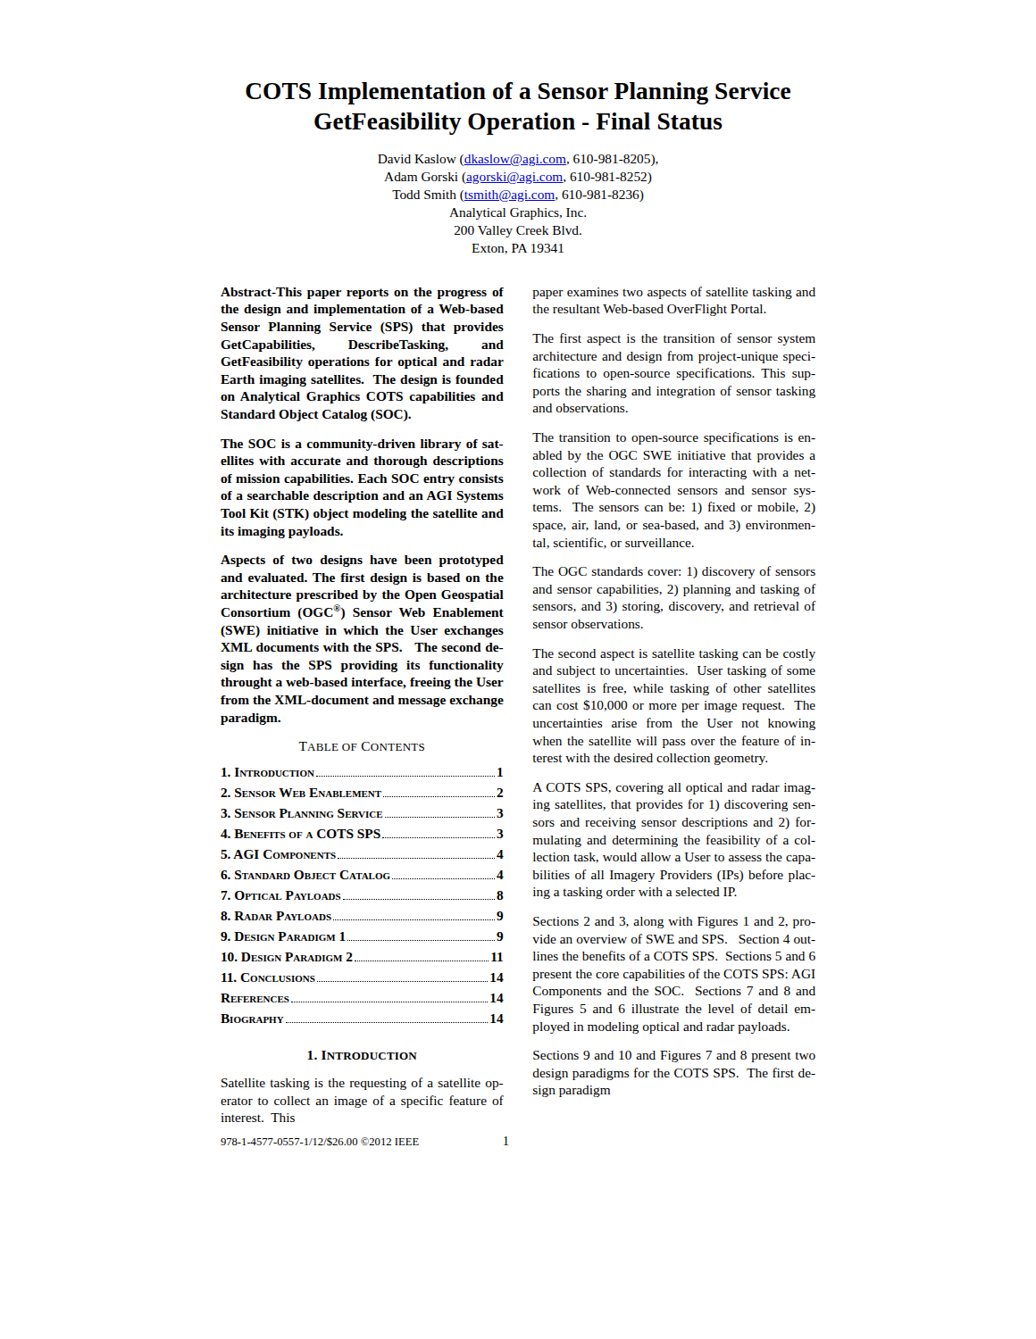COTS Implementation of a Sensor Planning Service
GetFeasibility Operation - Final Status
David Kaslow (dkaslow@agi.com, 610-981-8205),
Adam Gorski (agorski@agi.com, 610-981-8252)
Todd Smith (tsmith@agi.com, 610-981-8236)
Analytical Graphics, Inc.
200 Valley Creek Blvd.
Exton, PA 19341
Abstract-This paper reports on the progress of the design and implementation of a Web-based Sensor Planning Service (SPS) that provides GetCapabilities, DescribeTasking, and GetFeasibility operations for optical and radar Earth imaging satellites. The design is founded on Analytical Graphics COTS capabilities and Standard Object Catalog (SOC).
The SOC is a community-driven library of satellites with accurate and thorough descriptions of mission capabilities. Each SOC entry consists of a searchable description and an AGI Systems Tool Kit (STK) object modeling the satellite and its imaging payloads.
Aspects of two designs have been prototyped and evaluated. The first design is based on the architecture prescribed by the Open Geospatial Consortium (OGC®) Sensor Web Enablement (SWE) initiative in which the User exchanges XML documents with the SPS. The second design has the SPS providing its functionality throught a web-based interface, freeing the User from the XML-document and message exchange paradigm.
TABLE OF CONTENTS
1. Introduction 1
2. Sensor Web Enablement 2
3. Sensor Planning Service 3
4. Benefits of a COTS SPS 3
5. AGI Components 4
6. Standard Object Catalog 4
7. Optical Payloads 8
8. Radar Payloads 9
9. Design Paradigm 1 9
10. Design Paradigm 2 11
11. Conclusions 14
References 14
Biography 14
1. INTRODUCTION
Satellite tasking is the requesting of a satellite operator to collect an image of a specific feature of interest. This
paper examines two aspects of satellite tasking and the resultant Web-based OverFlight Portal.
The first aspect is the transition of sensor system architecture and design from project-unique specifications to open-source specifications. This supports the sharing and integration of sensor tasking and observations.
The transition to open-source specifications is enabled by the OGC SWE initiative that provides a collection of standards for interacting with a network of Web-connected sensors and sensor systems. The sensors can be: 1) fixed or mobile, 2) space, air, land, or sea-based, and 3) environmental, scientific, or surveillance.
The OGC standards cover: 1) discovery of sensors and sensor capabilities, 2) planning and tasking of sensors, and 3) storing, discovery, and retrieval of sensor observations.
The second aspect is satellite tasking can be costly and subject to uncertainties. User tasking of some satellites is free, while tasking of other satellites can cost $10,000 or more per image request. The uncertainties arise from the User not knowing when the satellite will pass over the feature of interest with the desired collection geometry.
A COTS SPS, covering all optical and radar imaging satellites, that provides for 1) discovering sensors and receiving sensor descriptions and 2) formulating and determining the feasibility of a collection task, would allow a User to assess the capabilities of all Imagery Providers (IPs) before placing a tasking order with a selected IP.
Sections 2 and 3, along with Figures 1 and 2, provide an overview of SWE and SPS. Section 4 outlines the benefits of a COTS SPS. Sections 5 and 6 present the core capabilities of the COTS SPS: AGI Components and the SOC. Sections 7 and 8 and Figures 5 and 6 illustrate the level of detail employed in modeling optical and radar payloads.
Sections 9 and 10 and Figures 7 and 8 present two design paradigms for the COTS SPS. The first design paradigm
978-1-4577-0557-1/12/$26.00 ©2012 IEEE 1